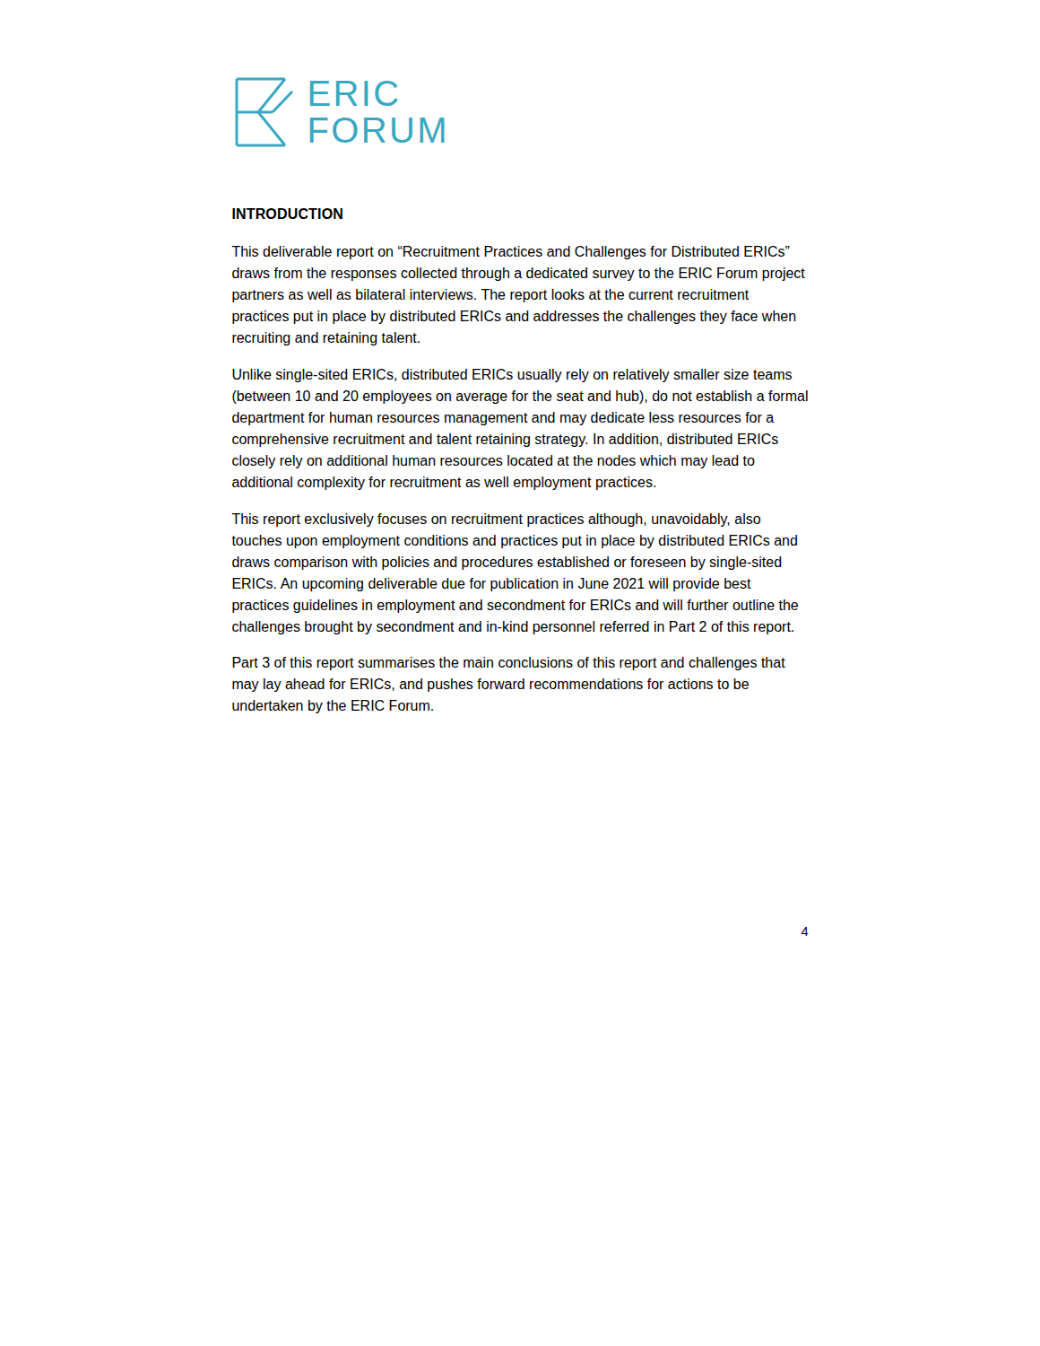ERICFORUM
INTRODUCTION
This deliverable report on “Recruitment Practices and Challenges for Distributed ERICs” draws from the responses collected through a dedicated survey to the ERIC Forum project partners as well as bilateral interviews. The report looks at the current recruitment practices put in place by distributed ERICs and addresses the challenges they face when recruiting and retaining talent.
Unlike single-sited ERICs, distributed ERICs usually rely on relatively smaller size teams (between 10 and 20 employees on average for the seat and hub), do not establish a formal department for human resources management and may dedicate less resources for a comprehensive recruitment and talent retaining strategy. In addition, distributed ERICs closely rely on additional human resources located at the nodes which may lead to additional complexity for recruitment as well employment practices.
This report exclusively focuses on recruitment practices although, unavoidably, also touches upon employment conditions and practices put in place by distributed ERICs and draws comparison with policies and procedures established or foreseen by single-sited ERICs. An upcoming deliverable due for publication in June 2021 will provide best practices guidelines in employment and secondment for ERICs and will further outline the challenges brought by secondment and in-kind personnel referred in Part 2 of this report.
Part 3 of this report summarises the main conclusions of this report and challenges that may lay ahead for ERICs, and pushes forward recommendations for actions to be undertaken by the ERIC Forum.
4